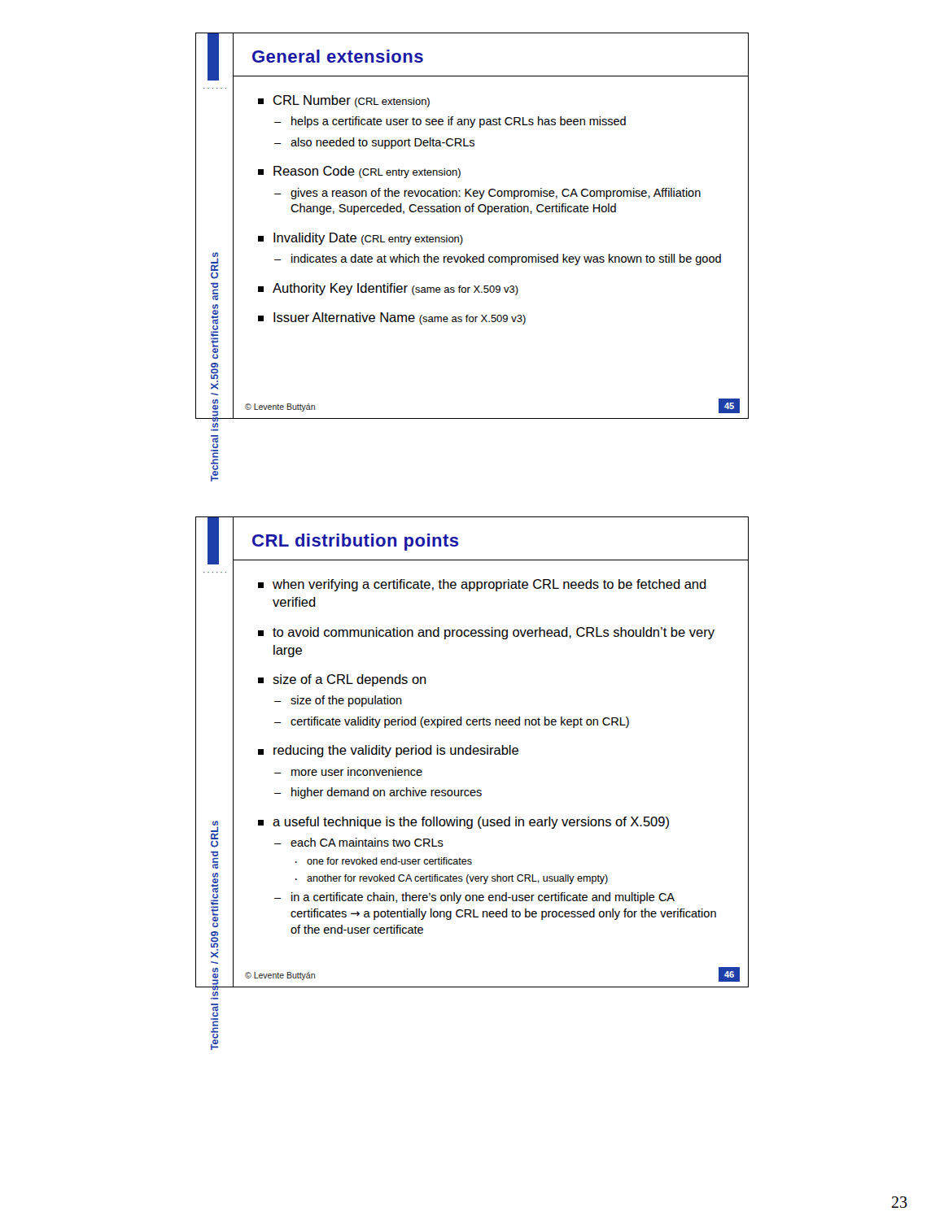······
Technical issues / X.509 certificates and CRLs
General extensions
CRL Number (CRL extension)
helps a certificate user to see if any past CRLs has been missed
also needed to support Delta-CRLs
Reason Code (CRL entry extension)
gives a reason of the revocation: Key Compromise, CA Compromise, Affiliation Change, Superceded, Cessation of Operation, Certificate Hold
Invalidity Date (CRL entry extension)
indicates a date at which the revoked compromised key was known to still be good
Authority Key Identifier (same as for X.509 v3)
Issuer Alternative Name (same as for X.509 v3)
© Levente Buttyán
45
······
Technical issues / X.509 certificates and CRLs
CRL distribution points
when verifying a certificate, the appropriate CRL needs to be fetched and verified
to avoid communication and processing overhead, CRLs shouldn’t be very large
size of a CRL depends on
size of the population
certificate validity period (expired certs need not be kept on CRL)
reducing the validity period is undesirable
more user inconvenience
higher demand on archive resources
a useful technique is the following (used in early versions of X.509)
each CA maintains two CRLs
one for revoked end-user certificates
another for revoked CA certificates (very short CRL, usually empty)
in a certificate chain, there’s only one end-user certificate and multiple CA certificates → a potentially long CRL need to be processed only for the verification of the end-user certificate
© Levente Buttyán
46
23